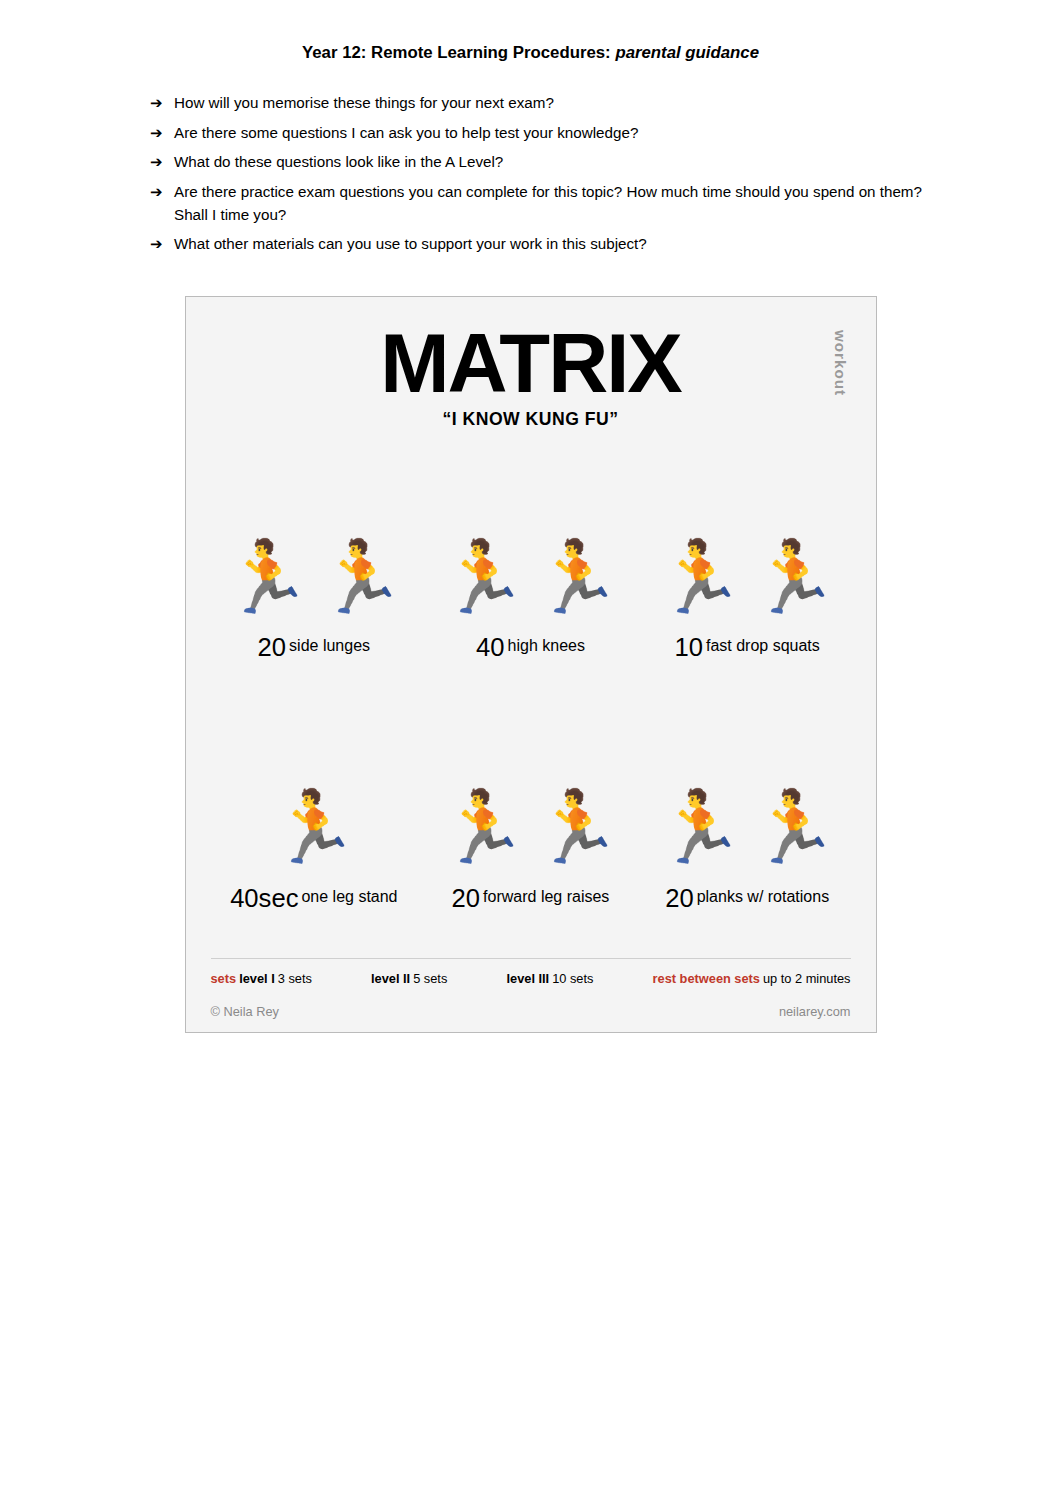Year 12: Remote Learning Procedures: parental guidance
How will you memorise these things for your next exam?
Are there some questions I can ask you to help test your knowledge?
What do these questions look like in the A Level?
Are there practice exam questions you can complete for this topic? How much time should you spend on them? Shall I time you?
What other materials can you use to support your work in this subject?
MATRIX
workout
“I KNOW KUNG FU”
🏃🏃
20side lunges
🏃🏃
40high knees
🏃🏃
10fast drop squats
🏃
40secone leg stand
🏃🏃
20forward leg raises
🏃🏃
20planks w/ rotations
sets level I3 sets level II5 sets level III10 sets rest between setsup to 2 minutes
© Neila Rey neilarey.com